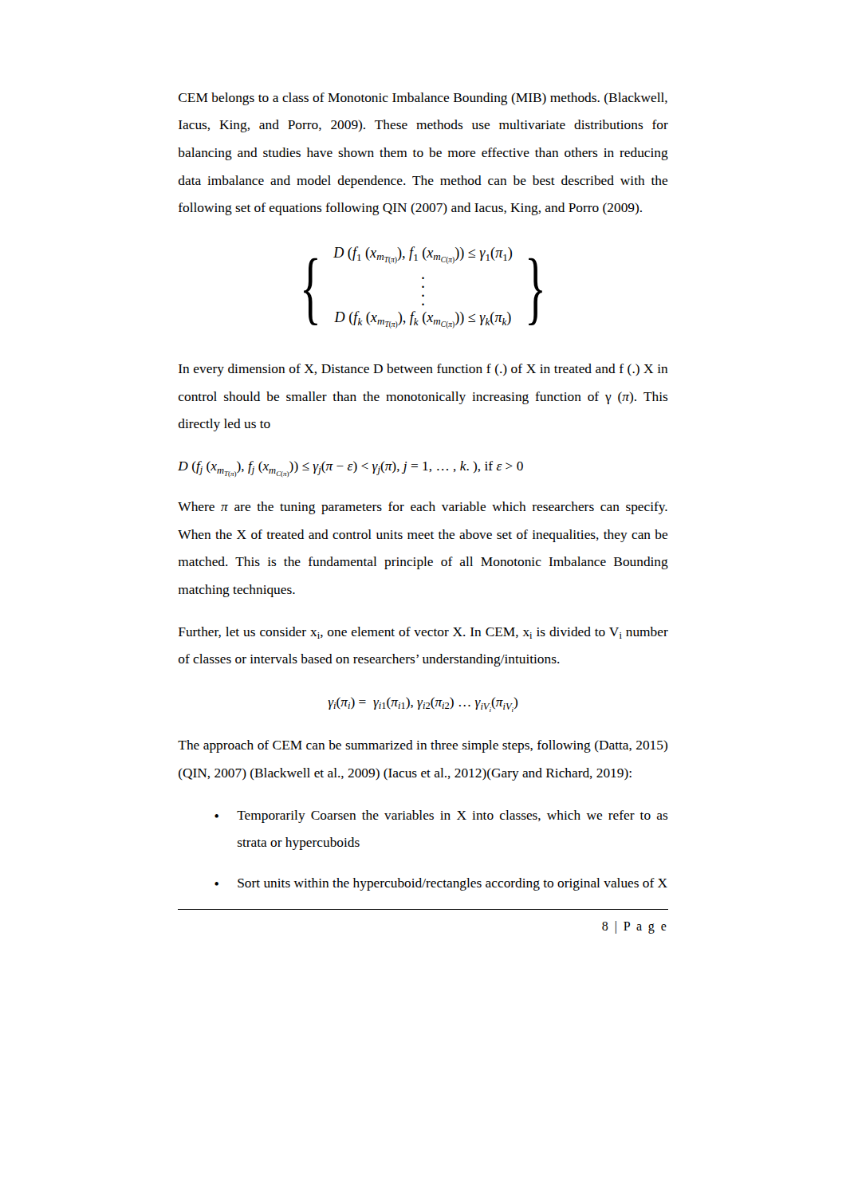CEM belongs to a class of Monotonic Imbalance Bounding (MIB) methods. (Blackwell, Iacus, King, and Porro, 2009). These methods use multivariate distributions for balancing and studies have shown them to be more effective than others in reducing data imbalance and model dependence. The method can be best described with the following set of equations following QIN (2007) and Iacus, King, and Porro (2009).
{ D (f1 (xmT(π)), f1 (xmC(π))) ≤ γ1(π1) .... D (fk (xmT(π)), fk (xmC(π))) ≤ γk(πk) }
In every dimension of X, Distance D between function f (.) of X in treated and f (.) X in control should be smaller than the monotonically increasing function of γ (π). This directly led us to
D (fj (xmT(π)), fj (xmC(π))) ≤ γj(π − ε) < γj(π), j = 1, … , k. ), if ε > 0
Where π are the tuning parameters for each variable which researchers can specify. When the X of treated and control units meet the above set of inequalities, they can be matched. This is the fundamental principle of all Monotonic Imbalance Bounding matching techniques.
Further, let us consider xi, one element of vector X. In CEM, xi is divided to Vi number of classes or intervals based on researchers’ understanding/intuitions.
γi(πi) = γi1(πi1), γi2(πi2) … γiVi(πiVi)
The approach of CEM can be summarized in three simple steps, following (Datta, 2015) (QIN, 2007) (Blackwell et al., 2009) (Iacus et al., 2012)(Gary and Richard, 2019):
Temporarily Coarsen the variables in X into classes, which we refer to as strata or hypercuboids
Sort units within the hypercuboid/rectangles according to original values of X
8 | P a g e